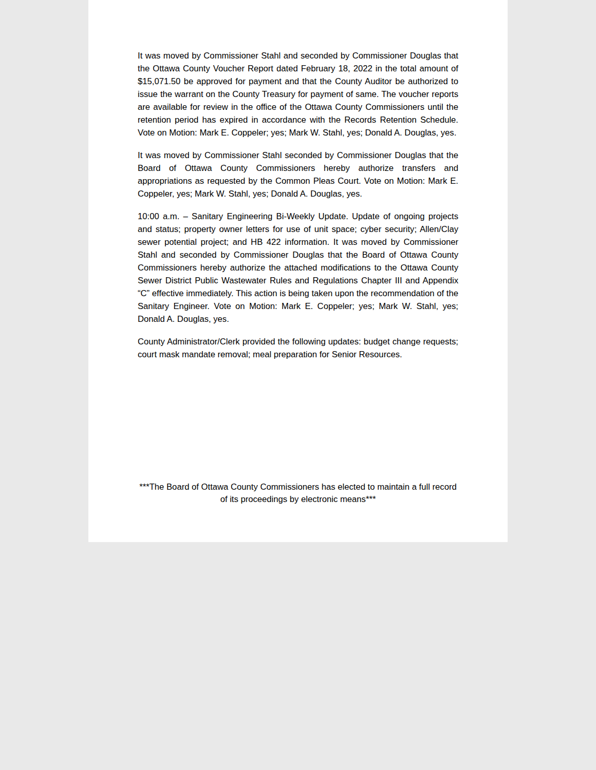It was moved by Commissioner Stahl and seconded by Commissioner Douglas that the Ottawa County Voucher Report dated February 18, 2022 in the total amount of $15,071.50 be approved for payment and that the County Auditor be authorized to issue the warrant on the County Treasury for payment of same. The voucher reports are available for review in the office of the Ottawa County Commissioners until the retention period has expired in accordance with the Records Retention Schedule. Vote on Motion: Mark E. Coppeler; yes; Mark W. Stahl, yes; Donald A. Douglas, yes.
It was moved by Commissioner Stahl seconded by Commissioner Douglas that the Board of Ottawa County Commissioners hereby authorize transfers and appropriations as requested by the Common Pleas Court. Vote on Motion: Mark E. Coppeler, yes; Mark W. Stahl, yes; Donald A. Douglas, yes.
10:00 a.m. – Sanitary Engineering Bi-Weekly Update. Update of ongoing projects and status; property owner letters for use of unit space; cyber security; Allen/Clay sewer potential project; and HB 422 information. It was moved by Commissioner Stahl and seconded by Commissioner Douglas that the Board of Ottawa County Commissioners hereby authorize the attached modifications to the Ottawa County Sewer District Public Wastewater Rules and Regulations Chapter III and Appendix “C” effective immediately. This action is being taken upon the recommendation of the Sanitary Engineer. Vote on Motion: Mark E. Coppeler; yes; Mark W. Stahl, yes; Donald A. Douglas, yes.
County Administrator/Clerk provided the following updates: budget change requests; court mask mandate removal; meal preparation for Senior Resources.
***The Board of Ottawa County Commissioners has elected to maintain a full record of its proceedings by electronic means***